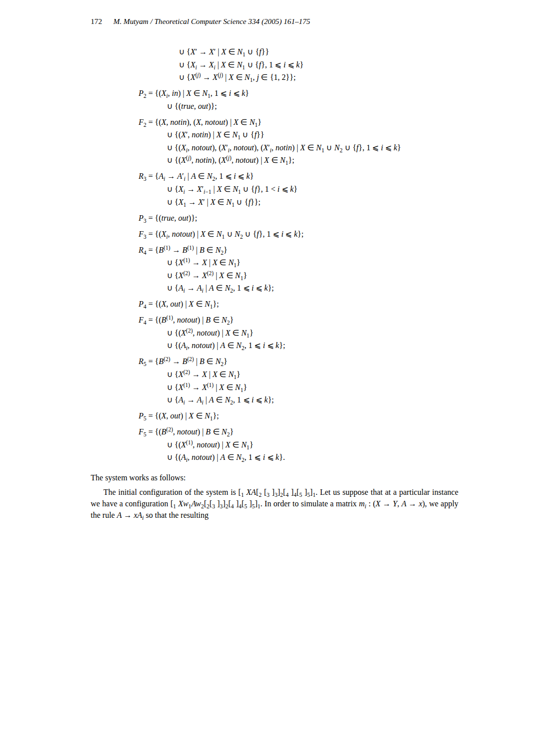172 M. Mutyam / Theoretical Computer Science 334 (2005) 161–175
∪ {X′ → X′ | X ∈ N1 ∪ {f}}
∪ {Xi → Xi | X ∈ N1 ∪ {f}, 1 ⩽ i ⩽ k}
∪ {X(j) → X(j) | X ∈ N1, j ∈ {1, 2}};
P2 = {(Xi, in) | X ∈ N1, 1 ⩽ i ⩽ k}
∪ {(true, out)};
F2 = {(X, notin), (X, notout) | X ∈ N1}
∪ {(X′, notin) | X ∈ N1 ∪ {f}}
∪ {(Xi, notout), (X′i, notout), (X′i, notin) | X ∈ N1 ∪ N2 ∪ {f}, 1 ⩽ i ⩽ k}
∪ {(X(j), notin), (X(j), notout) | X ∈ N1};
R3 = {Ai → A′i | A ∈ N2, 1 ⩽ i ⩽ k}
∪ {Xi → X′i−1 | X ∈ N1 ∪ {f}, 1 < i ⩽ k}
∪ {X1 → X′ | X ∈ N1 ∪ {f}};
P3 = {(true, out)};
F3 = {(Xi, notout) | X ∈ N1 ∪ N2 ∪ {f}, 1 ⩽ i ⩽ k};
R4 = {B(1) → B(1) | B ∈ N2}
∪ {X(1) → X | X ∈ N1}
∪ {X(2) → X(2) | X ∈ N1}
∪ {Ai → Ai | A ∈ N2, 1 ⩽ i ⩽ k};
P4 = {(X, out) | X ∈ N1};
F4 = {(B(1), notout) | B ∈ N2}
∪ {(X(2), notout) | X ∈ N1}
∪ {(Ai, notout) | A ∈ N2, 1 ⩽ i ⩽ k};
R5 = {B(2) → B(2) | B ∈ N2}
∪ {X(2) → X | X ∈ N1}
∪ {X(1) → X(1) | X ∈ N1}
∪ {Ai → Ai | A ∈ N2, 1 ⩽ i ⩽ k};
P5 = {(X, out) | X ∈ N1};
F5 = {(B(2), notout) | B ∈ N2}
∪ {(X(1), notout) | X ∈ N1}
∪ {(Ai, notout) | A ∈ N2, 1 ⩽ i ⩽ k}.
The system works as follows:
The initial configuration of the system is [1 XA[2 [3 ]3]2[4 ]4[5 ]5]1. Let us suppose that at a particular instance we have a configuration [1 Xw1Aw2[2[3 ]3]2[4 ]4[5 ]5]1. In order to simulate a matrix mi : (X → Y, A → x), we apply the rule A → xAi so that the resulting